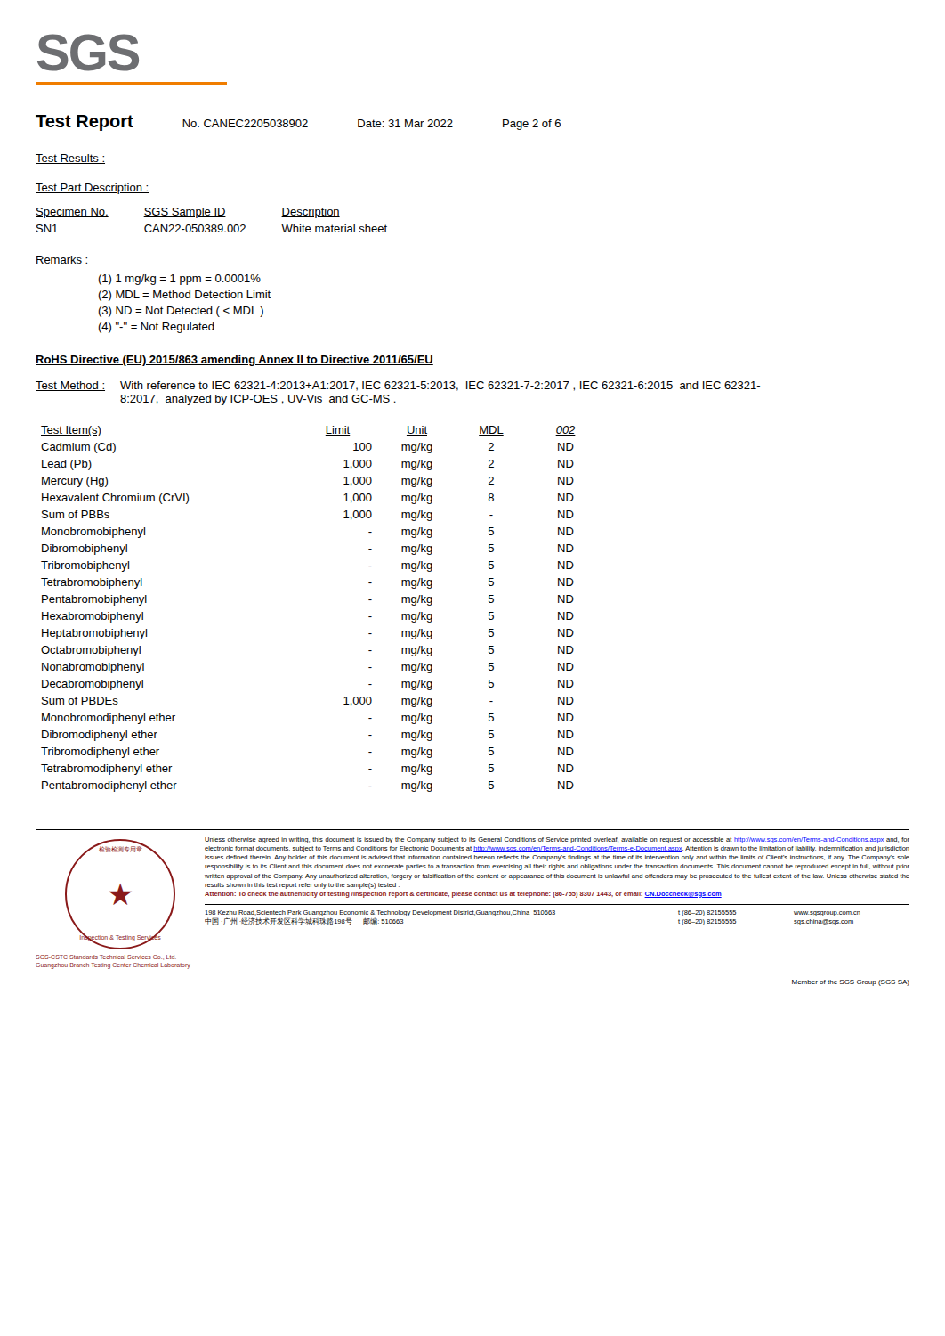SGS
Test Report No. CANEC2205038902 Date: 31 Mar 2022 Page 2 of 6
Test Results :
Test Part Description :
| Specimen No. | SGS Sample ID | Description |
| --- | --- | --- |
| SN1 | CAN22-050389.002 | White material sheet |
Remarks :
(1) 1 mg/kg = 1 ppm = 0.0001%
(2) MDL = Method Detection Limit
(3) ND = Not Detected ( < MDL )
(4) "-" = Not Regulated
RoHS Directive (EU) 2015/863 amending Annex II to Directive 2011/65/EU
Test Method : With reference to IEC 62321-4:2013+A1:2017, IEC 62321-5:2013, IEC 62321-7-2:2017 , IEC 62321-6:2015 and IEC 62321-8:2017, analyzed by ICP-OES , UV-Vis and GC-MS .
| Test Item(s) | Limit | Unit | MDL | 002 |
| --- | --- | --- | --- | --- |
| Cadmium (Cd) | 100 | mg/kg | 2 | ND |
| Lead (Pb) | 1,000 | mg/kg | 2 | ND |
| Mercury (Hg) | 1,000 | mg/kg | 2 | ND |
| Hexavalent Chromium (CrVI) | 1,000 | mg/kg | 8 | ND |
| Sum of PBBs | 1,000 | mg/kg | - | ND |
| Monobromobiphenyl | - | mg/kg | 5 | ND |
| Dibromobiphenyl | - | mg/kg | 5 | ND |
| Tribromobiphenyl | - | mg/kg | 5 | ND |
| Tetrabromobiphenyl | - | mg/kg | 5 | ND |
| Pentabromobiphenyl | - | mg/kg | 5 | ND |
| Hexabromobiphenyl | - | mg/kg | 5 | ND |
| Heptabromobiphenyl | - | mg/kg | 5 | ND |
| Octabromobiphenyl | - | mg/kg | 5 | ND |
| Nonabromobiphenyl | - | mg/kg | 5 | ND |
| Decabromobiphenyl | - | mg/kg | 5 | ND |
| Sum of PBDEs | 1,000 | mg/kg | - | ND |
| Monobromodiphenyl ether | - | mg/kg | 5 | ND |
| Dibromodiphenyl ether | - | mg/kg | 5 | ND |
| Tribromodiphenyl ether | - | mg/kg | 5 | ND |
| Tetrabromodiphenyl ether | - | mg/kg | 5 | ND |
| Pentabromodiphenyl ether | - | mg/kg | 5 | ND |
检验检测专用章
★
Inspection & Testing Services
SGS-CSTC Standards Technical Services Co., Ltd.
Guangzhou Branch Testing Center Chemical Laboratory
Unless otherwise agreed in writing, this document is issued by the Company subject to its General Conditions of Service printed overleaf, available on request or accessible at http://www.sgs.com/en/Terms-and-Conditions.aspx and, for electronic format documents, subject to Terms and Conditions for Electronic Documents at http://www.sgs.com/en/Terms-and-Conditions/Terms-e-Document.aspx. Attention is drawn to the limitation of liability, indemnification and jurisdiction issues defined therein. Any holder of this document is advised that information contained hereon reflects the Company's findings at the time of its intervention only and within the limits of Client's instructions, if any. The Company's sole responsibility is to its Client and this document does not exonerate parties to a transaction from exercising all their rights and obligations under the transaction documents. This document cannot be reproduced except in full, without prior written approval of the Company. Any unauthorized alteration, forgery or falsification of the content or appearance of this document is unlawful and offenders may be prosecuted to the fullest extent of the law. Unless otherwise stated the results shown in this test report refer only to the sample(s) tested .
Attention: To check the authenticity of testing /inspection report & certificate, please contact us at telephone: (86-755) 8307 1443, or email: CN.Doccheck@sgs.com
198 Kezhu Road,Scientech Park Guangzhou Economic & Technology Development District,Guangzhou,China 510663
中国 ·广州 ·经济技术开发区科学城科珠路198号 邮编: 510663
t (86–20) 82155555
t (86–20) 82155555
www.sgsgroup.com.cn
sgs.china@sgs.com
Member of the SGS Group (SGS SA)